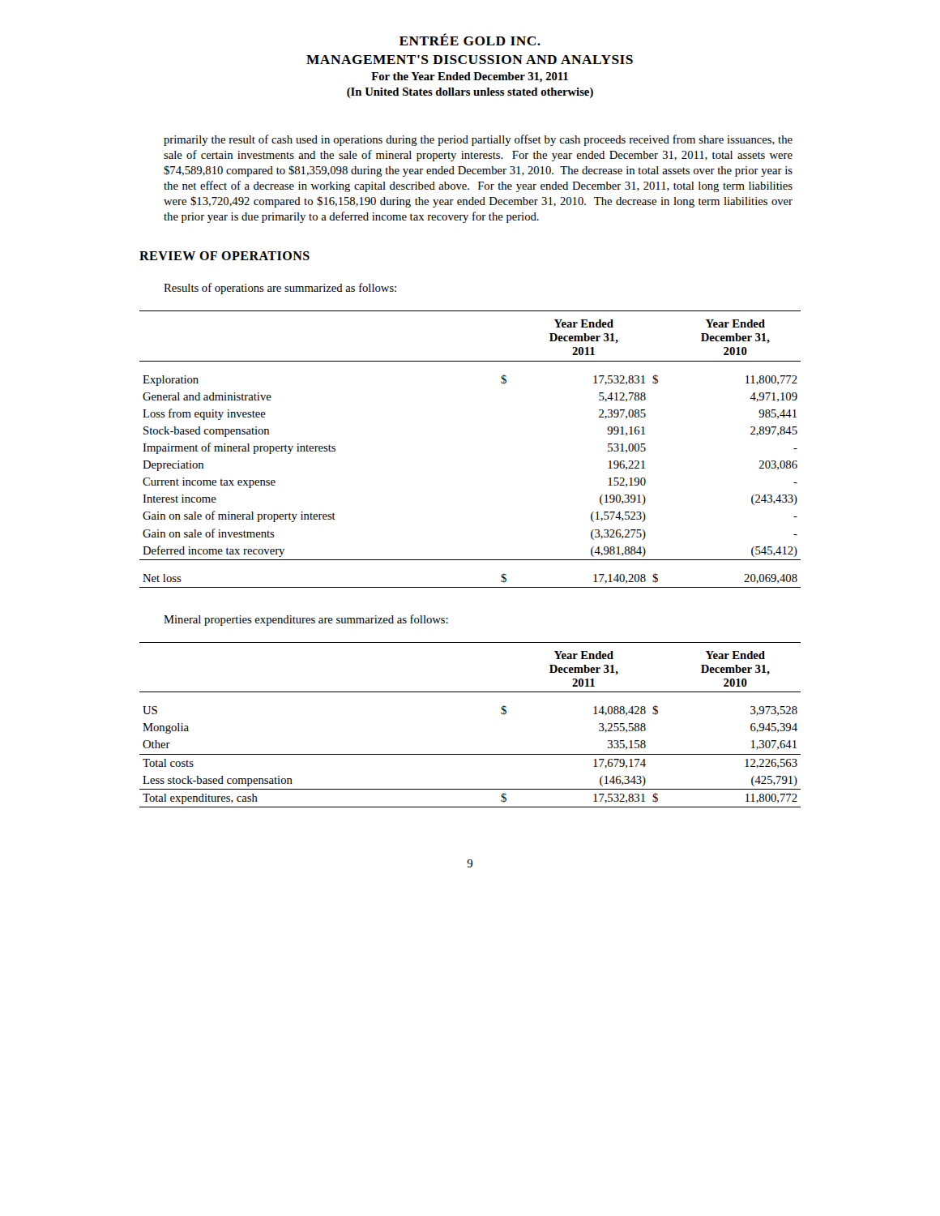ENTRÉE GOLD INC.
MANAGEMENT'S DISCUSSION AND ANALYSIS
For the Year Ended December 31, 2011
(In United States dollars unless stated otherwise)
primarily the result of cash used in operations during the period partially offset by cash proceeds received from share issuances, the sale of certain investments and the sale of mineral property interests. For the year ended December 31, 2011, total assets were $74,589,810 compared to $81,359,098 during the year ended December 31, 2010. The decrease in total assets over the prior year is the net effect of a decrease in working capital described above. For the year ended December 31, 2011, total long term liabilities were $13,720,492 compared to $16,158,190 during the year ended December 31, 2010. The decrease in long term liabilities over the prior year is due primarily to a deferred income tax recovery for the period.
REVIEW OF OPERATIONS
Results of operations are summarized as follows:
| | | Year Ended December 31, 2011 | | Year Ended December 31, 2010 |
| --- | --- | --- | --- | --- |
| Exploration | $ | 17,532,831 | $ | 11,800,772 |
| General and administrative | | 5,412,788 | | 4,971,109 |
| Loss from equity investee | | 2,397,085 | | 985,441 |
| Stock-based compensation | | 991,161 | | 2,897,845 |
| Impairment of mineral property interests | | 531,005 | | - |
| Depreciation | | 196,221 | | 203,086 |
| Current income tax expense | | 152,190 | | - |
| Interest income | | (190,391) | | (243,433) |
| Gain on sale of mineral property interest | | (1,574,523) | | - |
| Gain on sale of investments | | (3,326,275) | | - |
| Deferred income tax recovery | | (4,981,884) | | (545,412) |
| Net loss | $ | 17,140,208 | $ | 20,069,408 |
Mineral properties expenditures are summarized as follows:
| | | Year Ended December 31, 2011 | | Year Ended December 31, 2010 |
| --- | --- | --- | --- | --- |
| US | $ | 14,088,428 | $ | 3,973,528 |
| Mongolia | | 3,255,588 | | 6,945,394 |
| Other | | 335,158 | | 1,307,641 |
| Total costs | | 17,679,174 | | 12,226,563 |
| Less stock-based compensation | | (146,343) | | (425,791) |
| Total expenditures, cash | $ | 17,532,831 | $ | 11,800,772 |
9